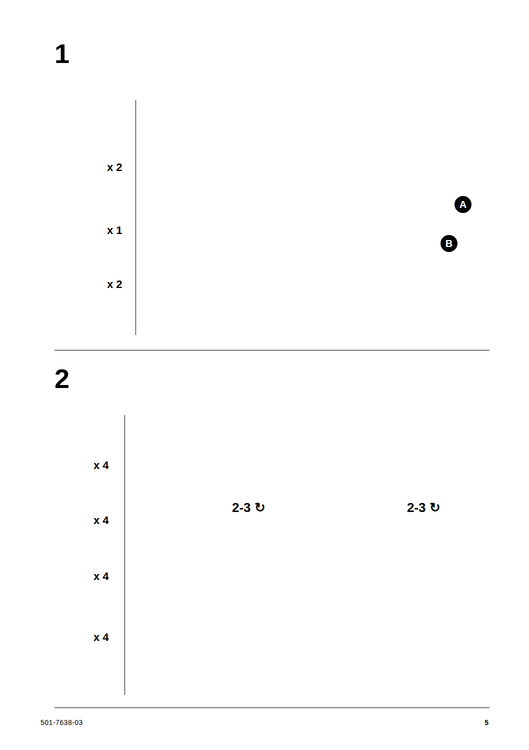1
x 2
x 1
x 2
A
B
2
x 4
x 4
x 4
x 4
2-3 ↻
2-3 ↻
501-7638-03
5